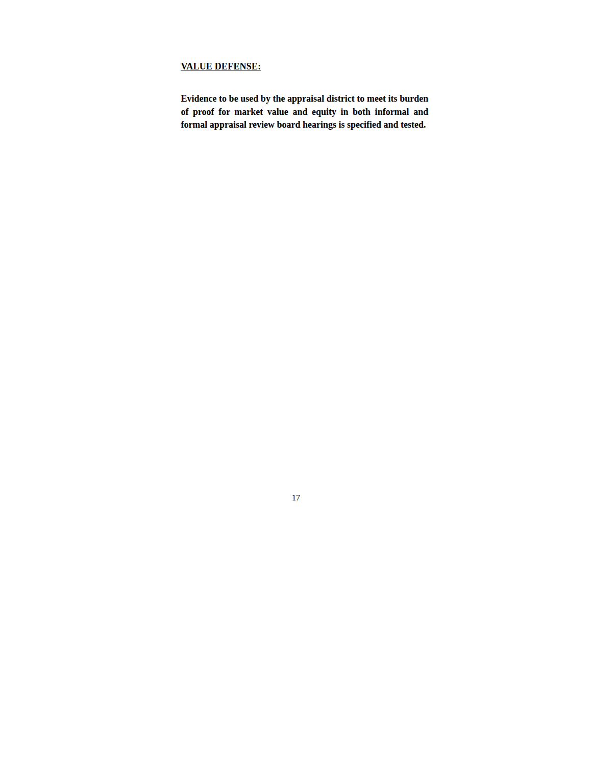VALUE DEFENSE:
Evidence to be used by the appraisal district to meet its burden of proof for market value and equity in both informal and formal appraisal review board hearings is specified and tested.
17